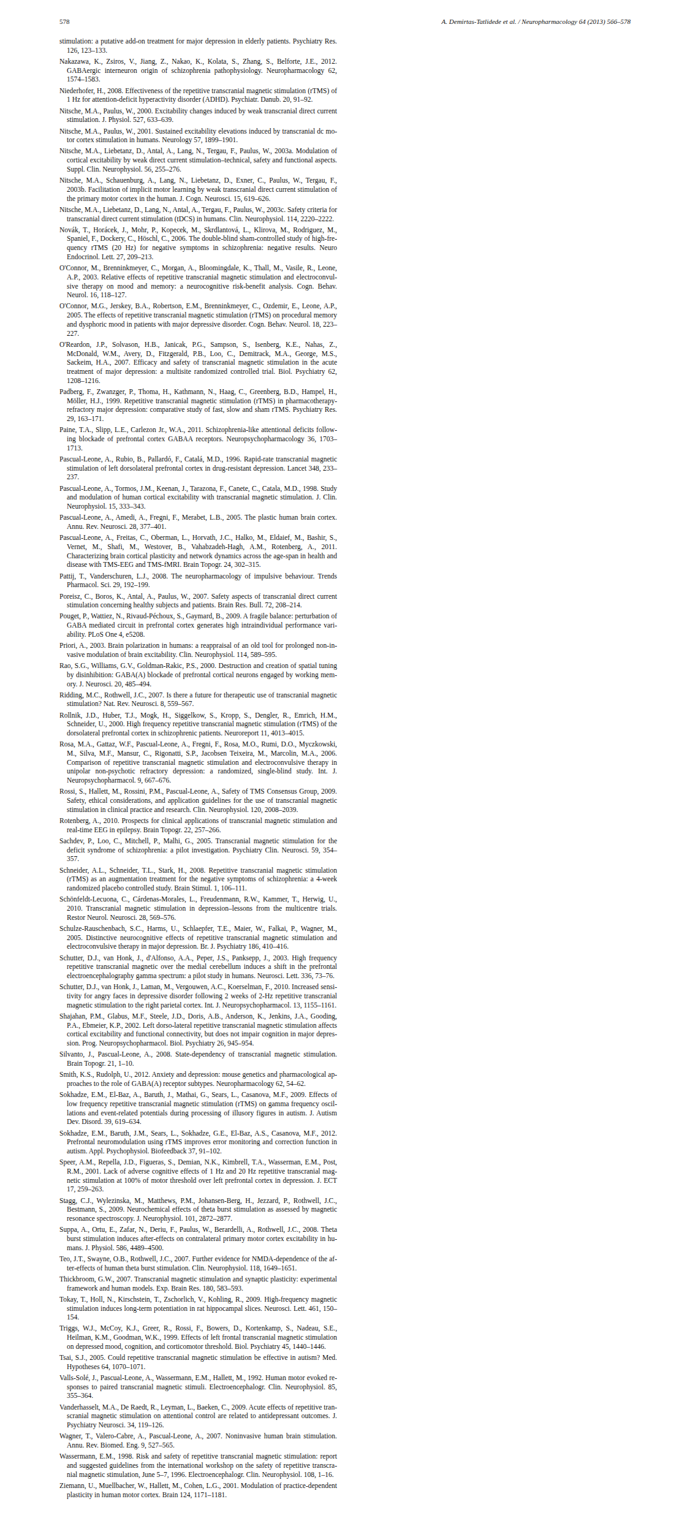578 A. Demirtas-Tatlidede et al. / Neuropharmacology 64 (2013) 566–578
stimulation: a putative add-on treatment for major depression in elderly patients. Psychiatry Res. 126, 123–133.
Nakazawa, K., Zsiros, V., Jiang, Z., Nakao, K., Kolata, S., Zhang, S., Belforte, J.E., 2012. GABAergic interneuron origin of schizophrenia pathophysiology. Neuropharmacology 62, 1574–1583.
Niederhofer, H., 2008. Effectiveness of the repetitive transcranial magnetic stimulation (rTMS) of 1 Hz for attention-deficit hyperactivity disorder (ADHD). Psychiatr. Danub. 20, 91–92.
Nitsche, M.A., Paulus, W., 2000. Excitability changes induced by weak transcranial direct current stimulation. J. Physiol. 527, 633–639.
Nitsche, M.A., Paulus, W., 2001. Sustained excitability elevations induced by transcranial dc motor cortex stimulation in humans. Neurology 57, 1899–1901.
Nitsche, M.A., Liebetanz, D., Antal, A., Lang, N., Tergau, F., Paulus, W., 2003a. Modulation of cortical excitability by weak direct current stimulation–technical, safety and functional aspects. Suppl. Clin. Neurophysiol. 56, 255–276.
Nitsche, M.A., Schauenburg, A., Lang, N., Liebetanz, D., Exner, C., Paulus, W., Tergau, F., 2003b. Facilitation of implicit motor learning by weak transcranial direct current stimulation of the primary motor cortex in the human. J. Cogn. Neurosci. 15, 619–626.
Nitsche, M.A., Liebetanz, D., Lang, N., Antal, A., Tergau, F., Paulus, W., 2003c. Safety criteria for transcranial direct current stimulation (tDCS) in humans. Clin. Neurophysiol. 114, 2220–2222.
Novák, T., Horácek, J., Mohr, P., Kopecek, M., Skrdlantová, L., Klirova, M., Rodriguez, M., Spaniel, F., Dockery, C., Höschl, C., 2006. The double-blind sham-controlled study of high-frequency rTMS (20 Hz) for negative symptoms in schizophrenia: negative results. Neuro Endocrinol. Lett. 27, 209–213.
O'Connor, M., Brenninkmeyer, C., Morgan, A., Bloomingdale, K., Thall, M., Vasile, R., Leone, A.P., 2003. Relative effects of repetitive transcranial magnetic stimulation and electroconvulsive therapy on mood and memory: a neurocognitive risk-benefit analysis. Cogn. Behav. Neurol. 16, 118–127.
O'Connor, M.G., Jerskey, B.A., Robertson, E.M., Brenninkmeyer, C., Ozdemir, E., Leone, A.P., 2005. The effects of repetitive transcranial magnetic stimulation (rTMS) on procedural memory and dysphoric mood in patients with major depressive disorder. Cogn. Behav. Neurol. 18, 223–227.
O'Reardon, J.P., Solvason, H.B., Janicak, P.G., Sampson, S., Isenberg, K.E., Nahas, Z., McDonald, W.M., Avery, D., Fitzgerald, P.B., Loo, C., Demitrack, M.A., George, M.S., Sackeim, H.A., 2007. Efficacy and safety of transcranial magnetic stimulation in the acute treatment of major depression: a multisite randomized controlled trial. Biol. Psychiatry 62, 1208–1216.
Padberg, F., Zwanzger, P., Thoma, H., Kathmann, N., Haag, C., Greenberg, B.D., Hampel, H., Möller, H.J., 1999. Repetitive transcranial magnetic stimulation (rTMS) in pharmacotherapy-refractory major depression: comparative study of fast, slow and sham rTMS. Psychiatry Res. 29, 163–171.
Paine, T.A., Slipp, L.E., Carlezon Jr., W.A., 2011. Schizophrenia-like attentional deficits following blockade of prefrontal cortex GABAA receptors. Neuropsychopharmacology 36, 1703–1713.
Pascual-Leone, A., Rubio, B., Pallardó, F., Catalá, M.D., 1996. Rapid-rate transcranial magnetic stimulation of left dorsolateral prefrontal cortex in drug-resistant depression. Lancet 348, 233–237.
Pascual-Leone, A., Tormos, J.M., Keenan, J., Tarazona, F., Canete, C., Catala, M.D., 1998. Study and modulation of human cortical excitability with transcranial magnetic stimulation. J. Clin. Neurophysiol. 15, 333–343.
Pascual-Leone, A., Amedi, A., Fregni, F., Merabet, L.B., 2005. The plastic human brain cortex. Annu. Rev. Neurosci. 28, 377–401.
Pascual-Leone, A., Freitas, C., Oberman, L., Horvath, J.C., Halko, M., Eldaief, M., Bashir, S., Vernet, M., Shafi, M., Westover, B., Vahabzadeh-Hagh, A.M., Rotenberg, A., 2011. Characterizing brain cortical plasticity and network dynamics across the age-span in health and disease with TMS-EEG and TMS-fMRI. Brain Topogr. 24, 302–315.
Pattij, T., Vanderschuren, L.J., 2008. The neuropharmacology of impulsive behaviour. Trends Pharmacol. Sci. 29, 192–199.
Poreisz, C., Boros, K., Antal, A., Paulus, W., 2007. Safety aspects of transcranial direct current stimulation concerning healthy subjects and patients. Brain Res. Bull. 72, 208–214.
Pouget, P., Wattiez, N., Rivaud-Péchoux, S., Gaymard, B., 2009. A fragile balance: perturbation of GABA mediated circuit in prefrontal cortex generates high intraindividual performance variability. PLoS One 4, e5208.
Priori, A., 2003. Brain polarization in humans: a reappraisal of an old tool for prolonged non-invasive modulation of brain excitability. Clin. Neurophysiol. 114, 589–595.
Rao, S.G., Williams, G.V., Goldman-Rakic, P.S., 2000. Destruction and creation of spatial tuning by disinhibition: GABA(A) blockade of prefrontal cortical neurons engaged by working memory. J. Neurosci. 20, 485–494.
Ridding, M.C., Rothwell, J.C., 2007. Is there a future for therapeutic use of transcranial magnetic stimulation? Nat. Rev. Neurosci. 8, 559–567.
Rollnik, J.D., Huber, T.J., Mogk, H., Siggelkow, S., Kropp, S., Dengler, R., Emrich, H.M., Schneider, U., 2000. High frequency repetitive transcranial magnetic stimulation (rTMS) of the dorsolateral prefrontal cortex in schizophrenic patients. Neuroreport 11, 4013–4015.
Rosa, M.A., Gattaz, W.F., Pascual-Leone, A., Fregni, F., Rosa, M.O., Rumi, D.O., Myczkowski, M., Silva, M.F., Mansur, C., Rigonatti, S.P., Jacobsen Teixeira, M., Marcolin, M.A., 2006. Comparison of repetitive transcranial magnetic stimulation and electroconvulsive therapy in unipolar non-psychotic refractory depression: a randomized, single-blind study. Int. J. Neuropsychopharmacol. 9, 667–676.
Rossi, S., Hallett, M., Rossini, P.M., Pascual-Leone, A., Safety of TMS Consensus Group, 2009. Safety, ethical considerations, and application guidelines for the use of transcranial magnetic stimulation in clinical practice and research. Clin. Neurophysiol. 120, 2008–2039.
Rotenberg, A., 2010. Prospects for clinical applications of transcranial magnetic stimulation and real-time EEG in epilepsy. Brain Topogr. 22, 257–266.
Sachdev, P., Loo, C., Mitchell, P., Malhi, G., 2005. Transcranial magnetic stimulation for the deficit syndrome of schizophrenia: a pilot investigation. Psychiatry Clin. Neurosci. 59, 354–357.
Schneider, A.L., Schneider, T.L., Stark, H., 2008. Repetitive transcranial magnetic stimulation (rTMS) as an augmentation treatment for the negative symptoms of schizophrenia: a 4-week randomized placebo controlled study. Brain Stimul. 1, 106–111.
Schönfeldt-Lecuona, C., Cárdenas-Morales, L., Freudenmann, R.W., Kammer, T., Herwig, U., 2010. Transcranial magnetic stimulation in depression–lessons from the multicentre trials. Restor Neurol. Neurosci. 28, 569–576.
Schulze-Rauschenbach, S.C., Harms, U., Schlaepfer, T.E., Maier, W., Falkai, P., Wagner, M., 2005. Distinctive neurocognitive effects of repetitive transcranial magnetic stimulation and electroconvulsive therapy in major depression. Br. J. Psychiatry 186, 410–416.
Schutter, D.J., van Honk, J., d'Alfonso, A.A., Peper, J.S., Panksepp, J., 2003. High frequency repetitive transcranial magnetic over the medial cerebellum induces a shift in the prefrontal electroencephalography gamma spectrum: a pilot study in humans. Neurosci. Lett. 336, 73–76.
Schutter, D.J., van Honk, J., Laman, M., Vergouwen, A.C., Koerselman, F., 2010. Increased sensitivity for angry faces in depressive disorder following 2 weeks of 2-Hz repetitive transcranial magnetic stimulation to the right parietal cortex. Int. J. Neuropsychopharmacol. 13, 1155–1161.
Shajahan, P.M., Glabus, M.F., Steele, J.D., Doris, A.B., Anderson, K., Jenkins, J.A., Gooding, P.A., Ebmeier, K.P., 2002. Left dorso-lateral repetitive transcranial magnetic stimulation affects cortical excitability and functional connectivity, but does not impair cognition in major depression. Prog. Neuropsychopharmacol. Biol. Psychiatry 26, 945–954.
Silvanto, J., Pascual-Leone, A., 2008. State-dependency of transcranial magnetic stimulation. Brain Topogr. 21, 1–10.
Smith, K.S., Rudolph, U., 2012. Anxiety and depression: mouse genetics and pharmacological approaches to the role of GABA(A) receptor subtypes. Neuropharmacology 62, 54–62.
Sokhadze, E.M., El-Baz, A., Baruth, J., Mathai, G., Sears, L., Casanova, M.F., 2009. Effects of low frequency repetitive transcranial magnetic stimulation (rTMS) on gamma frequency oscillations and event-related potentials during processing of illusory figures in autism. J. Autism Dev. Disord. 39, 619–634.
Sokhadze, E.M., Baruth, J.M., Sears, L., Sokhadze, G.E., El-Baz, A.S., Casanova, M.F., 2012. Prefrontal neuromodulation using rTMS improves error monitoring and correction function in autism. Appl. Psychophysiol. Biofeedback 37, 91–102.
Speer, A.M., Repella, J.D., Figueras, S., Demian, N.K., Kimbrell, T.A., Wasserman, E.M., Post, R.M., 2001. Lack of adverse cognitive effects of 1 Hz and 20 Hz repetitive transcranial magnetic stimulation at 100% of motor threshold over left prefrontal cortex in depression. J. ECT 17, 259–263.
Stagg, C.J., Wylezinska, M., Matthews, P.M., Johansen-Berg, H., Jezzard, P., Rothwell, J.C., Bestmann, S., 2009. Neurochemical effects of theta burst stimulation as assessed by magnetic resonance spectroscopy. J. Neurophysiol. 101, 2872–2877.
Suppa, A., Ortu, E., Zafar, N., Deriu, F., Paulus, W., Berardelli, A., Rothwell, J.C., 2008. Theta burst stimulation induces after-effects on contralateral primary motor cortex excitability in humans. J. Physiol. 586, 4489–4500.
Teo, J.T., Swayne, O.B., Rothwell, J.C., 2007. Further evidence for NMDA-dependence of the after-effects of human theta burst stimulation. Clin. Neurophysiol. 118, 1649–1651.
Thickbroom, G.W., 2007. Transcranial magnetic stimulation and synaptic plasticity: experimental framework and human models. Exp. Brain Res. 180, 583–593.
Tokay, T., Holl, N., Kirschstein, T., Zschorlich, V., Kohling, R., 2009. High-frequency magnetic stimulation induces long-term potentiation in rat hippocampal slices. Neurosci. Lett. 461, 150–154.
Triggs, W.J., McCoy, K.J., Greer, R., Rossi, F., Bowers, D., Kortenkamp, S., Nadeau, S.E., Heilman, K.M., Goodman, W.K., 1999. Effects of left frontal transcranial magnetic stimulation on depressed mood, cognition, and corticomotor threshold. Biol. Psychiatry 45, 1440–1446.
Tsai, S.J., 2005. Could repetitive transcranial magnetic stimulation be effective in autism? Med. Hypotheses 64, 1070–1071.
Valls-Solé, J., Pascual-Leone, A., Wassermann, E.M., Hallett, M., 1992. Human motor evoked responses to paired transcranial magnetic stimuli. Electroencephalogr. Clin. Neurophysiol. 85, 355–364.
Vanderhasselt, M.A., De Raedt, R., Leyman, L., Baeken, C., 2009. Acute effects of repetitive transcranial magnetic stimulation on attentional control are related to antidepressant outcomes. J. Psychiatry Neurosci. 34, 119–126.
Wagner, T., Valero-Cabre, A., Pascual-Leone, A., 2007. Noninvasive human brain stimulation. Annu. Rev. Biomed. Eng. 9, 527–565.
Wassermann, E.M., 1998. Risk and safety of repetitive transcranial magnetic stimulation: report and suggested guidelines from the international workshop on the safety of repetitive transcranial magnetic stimulation, June 5–7, 1996. Electroencephalogr. Clin. Neurophysiol. 108, 1–16.
Ziemann, U., Muellbacher, W., Hallett, M., Cohen, L.G., 2001. Modulation of practice-dependent plasticity in human motor cortex. Brain 124, 1171–1181.